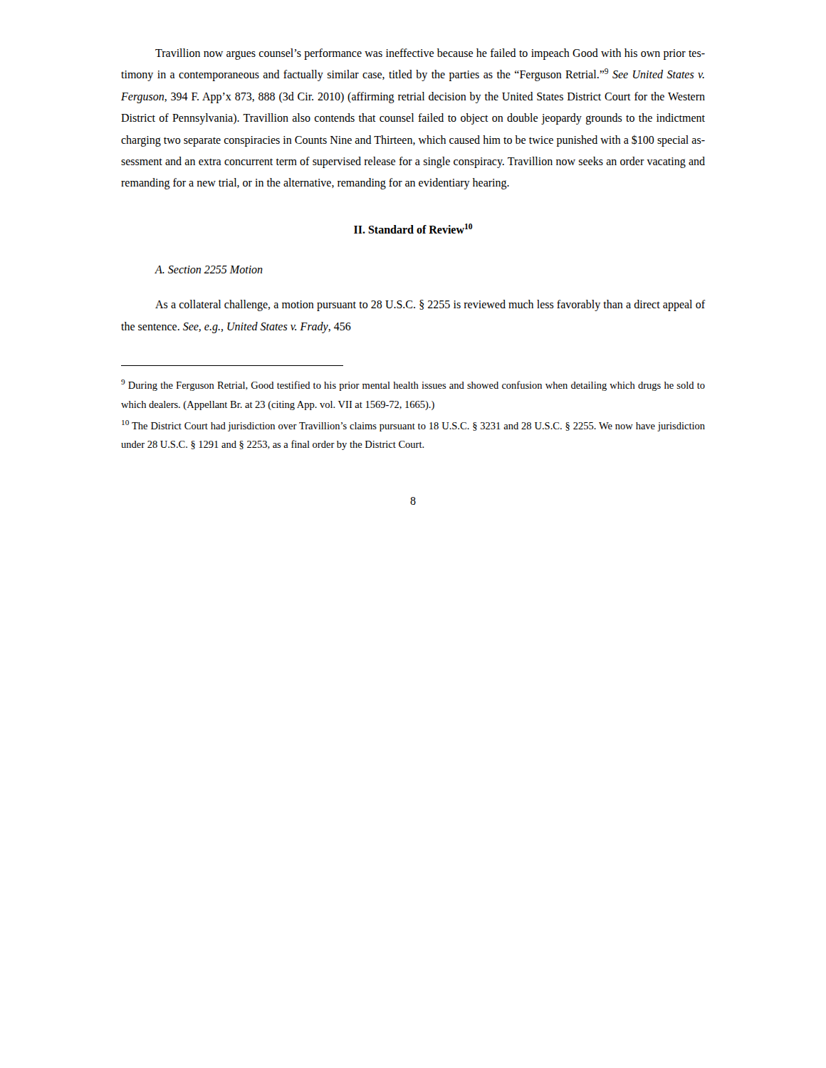Travillion now argues counsel’s performance was ineffective because he failed to impeach Good with his own prior testimony in a contemporaneous and factually similar case, titled by the parties as the “Ferguson Retrial.”9 See United States v. Ferguson, 394 F. App’x 873, 888 (3d Cir. 2010) (affirming retrial decision by the United States District Court for the Western District of Pennsylvania). Travillion also contends that counsel failed to object on double jeopardy grounds to the indictment charging two separate conspiracies in Counts Nine and Thirteen, which caused him to be twice punished with a $100 special assessment and an extra concurrent term of supervised release for a single conspiracy. Travillion now seeks an order vacating and remanding for a new trial, or in the alternative, remanding for an evidentiary hearing.
II. Standard of Review10
A. Section 2255 Motion
As a collateral challenge, a motion pursuant to 28 U.S.C. § 2255 is reviewed much less favorably than a direct appeal of the sentence. See, e.g., United States v. Frady, 456
9 During the Ferguson Retrial, Good testified to his prior mental health issues and showed confusion when detailing which drugs he sold to which dealers. (Appellant Br. at 23 (citing App. vol. VII at 1569-72, 1665).)
10 The District Court had jurisdiction over Travillion’s claims pursuant to 18 U.S.C. § 3231 and 28 U.S.C. § 2255. We now have jurisdiction under 28 U.S.C. § 1291 and § 2253, as a final order by the District Court.
8